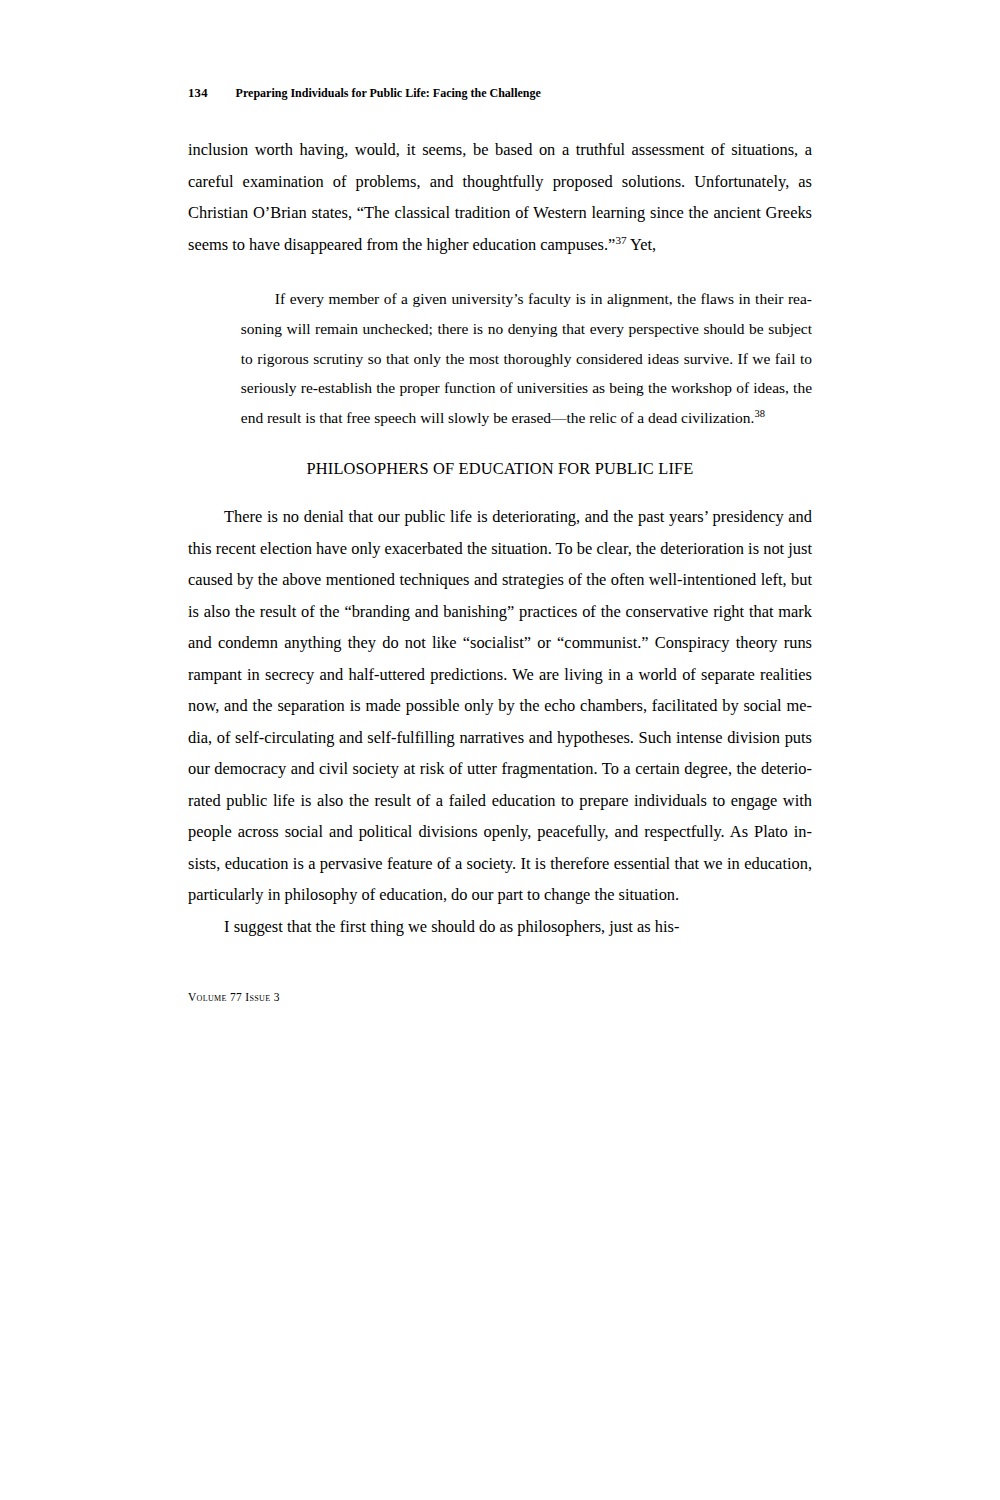134 Preparing Individuals for Public Life: Facing the Challenge
inclusion worth having, would, it seems, be based on a truthful assessment of situations, a careful examination of problems, and thoughtfully proposed solutions. Unfortunately, as Christian O’Brian states, “The classical tradition of Western learning since the ancient Greeks seems to have disappeared from the higher education campuses.”37 Yet,
If every member of a given university’s faculty is in alignment, the flaws in their reasoning will remain unchecked; there is no denying that every perspective should be subject to rigorous scrutiny so that only the most thoroughly considered ideas survive. If we fail to seriously re-establish the proper function of universities as being the workshop of ideas, the end result is that free speech will slowly be erased—the relic of a dead civilization.38
Philosophers of Education for Public Life
There is no denial that our public life is deteriorating, and the past years’ presidency and this recent election have only exacerbated the situation. To be clear, the deterioration is not just caused by the above mentioned techniques and strategies of the often well-intentioned left, but is also the result of the “branding and banishing” practices of the conservative right that mark and condemn anything they do not like “socialist” or “communist.” Conspiracy theory runs rampant in secrecy and half-uttered predictions. We are living in a world of separate realities now, and the separation is made possible only by the echo chambers, facilitated by social media, of self-circulating and self-fulfilling narratives and hypotheses. Such intense division puts our democracy and civil society at risk of utter fragmentation. To a certain degree, the deteriorated public life is also the result of a failed education to prepare individuals to engage with people across social and political divisions openly, peacefully, and respectfully. As Plato insists, education is a pervasive feature of a society. It is therefore essential that we in education, particularly in philosophy of education, do our part to change the situation.
I suggest that the first thing we should do as philosophers, just as his-
Volume 77 Issue 3